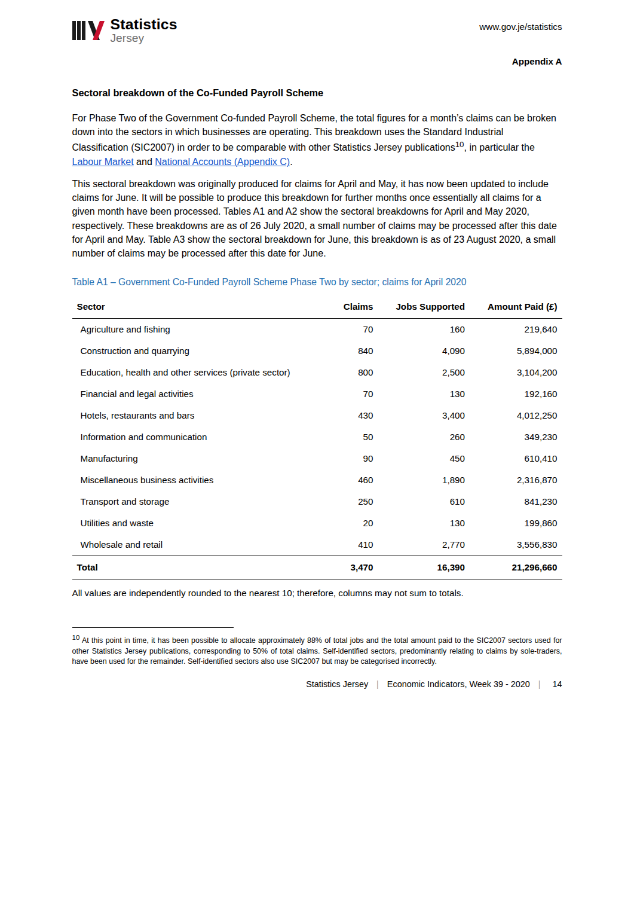Statistics
Jersey
www.gov.je/statistics
Appendix A
Sectoral breakdown of the Co-Funded Payroll Scheme
For Phase Two of the Government Co-funded Payroll Scheme, the total figures for a month’s claims can be broken down into the sectors in which businesses are operating. This breakdown uses the Standard Industrial Classification (SIC2007) in order to be comparable with other Statistics Jersey publications10, in particular the Labour Market and National Accounts (Appendix C).
This sectoral breakdown was originally produced for claims for April and May, it has now been updated to include claims for June. It will be possible to produce this breakdown for further months once essentially all claims for a given month have been processed. Tables A1 and A2 show the sectoral breakdowns for April and May 2020, respectively. These breakdowns are as of 26 July 2020, a small number of claims may be processed after this date for April and May. Table A3 show the sectoral breakdown for June, this breakdown is as of 23 August 2020, a small number of claims may be processed after this date for June.
Table A1 – Government Co-Funded Payroll Scheme Phase Two by sector; claims for April 2020
| Sector | Claims | Jobs Supported | Amount Paid (£) |
| --- | --- | --- | --- |
| Agriculture and fishing | 70 | 160 | 219,640 |
| Construction and quarrying | 840 | 4,090 | 5,894,000 |
| Education, health and other services (private sector) | 800 | 2,500 | 3,104,200 |
| Financial and legal activities | 70 | 130 | 192,160 |
| Hotels, restaurants and bars | 430 | 3,400 | 4,012,250 |
| Information and communication | 50 | 260 | 349,230 |
| Manufacturing | 90 | 450 | 610,410 |
| Miscellaneous business activities | 460 | 1,890 | 2,316,870 |
| Transport and storage | 250 | 610 | 841,230 |
| Utilities and waste | 20 | 130 | 199,860 |
| Wholesale and retail | 410 | 2,770 | 3,556,830 |
| Total | 3,470 | 16,390 | 21,296,660 |
All values are independently rounded to the nearest 10; therefore, columns may not sum to totals.
10 At this point in time, it has been possible to allocate approximately 88% of total jobs and the total amount paid to the SIC2007 sectors used for other Statistics Jersey publications, corresponding to 50% of total claims. Self-identified sectors, predominantly relating to claims by sole-traders, have been used for the remainder. Self-identified sectors also use SIC2007 but may be categorised incorrectly.
Statistics Jersey | Economic Indicators, Week 39 - 2020 | 14